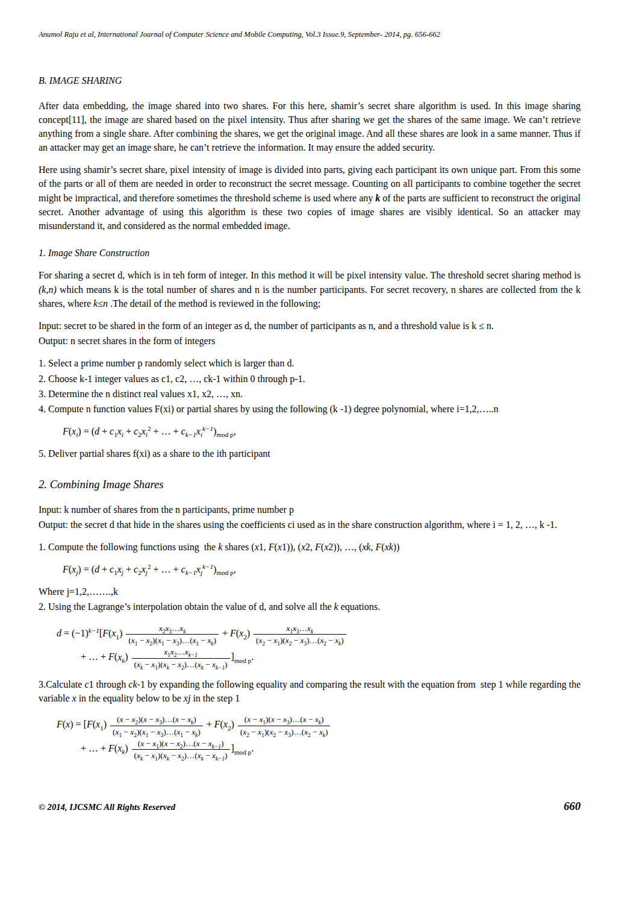Anumol Raju et al, International Journal of Computer Science and Mobile Computing, Vol.3 Issue.9, September- 2014, pg. 656-662
B. IMAGE SHARING
After data embedding, the image shared into two shares. For this here, shamir’s secret share algorithm is used. In this image sharing concept[11], the image are shared based on the pixel intensity. Thus after sharing we get the shares of the same image. We can’t retrieve anything from a single share. After combining the shares, we get the original image. And all these shares are look in a same manner. Thus if an attacker may get an image share, he can’t retrieve the information. It may ensure the added security.
Here using shamir’s secret share, pixel intensity of image is divided into parts, giving each participant its own unique part. From this some of the parts or all of them are needed in order to reconstruct the secret message. Counting on all participants to combine together the secret might be impractical, and therefore sometimes the threshold scheme is used where any k of the parts are sufficient to reconstruct the original secret. Another advantage of using this algorithm is these two copies of image shares are visibly identical. So an attacker may misunderstand it, and considered as the normal embedded image.
1. Image Share Construction
For sharing a secret d, which is in teh form of integer. In this method it will be pixel intensity value. The threshold secret sharing method is (k,n) which means k is the total number of shares and n is the number participants. For secret recovery, n shares are collected from the k shares, where k≤n .The detail of the method is reviewed in the following;
Input: secret to be shared in the form of an integer as d, the number of participants as n, and a threshold value is k ≤ n.
Output: n secret shares in the form of integers
1. Select a prime number p randomly select which is larger than d.
2. Choose k-1 integer values as c1, c2, …, ck-1 within 0 through p-1.
3. Determine the n distinct real values x1, x2, …, xn.
4. Compute n function values F(xi) or partial shares by using the following (k -1) degree polynomial, where i=1,2,…..n
F(xi) = (d + c1xi + c2xi2 + … + ck−1xik−1)mod p,
5. Deliver partial shares f(xi) as a share to the ith participant
2. Combining Image Shares
Input: k number of shares from the n participants, prime number p
Output: the secret d that hide in the shares using the coefficients ci used as in the share construction algorithm, where i = 1, 2, …, k -1.
1. Compute the following functions using the k shares (x1, F(x1)), (x2, F(x2)), …, (xk, F(xk))
F(xj) = (d + c1xj + c2xj2 + … + ck−1xjk−1)mod p,
Where j=1,2,…….,k
2. Using the Lagrange’s interpolation obtain the value of d, and solve all the k equations.
d = (−1)k−1[F(x1) x2x3…xk(x1 − x2)(x1 − x3)…(x1 − xk) + F(x2) x1x3…xk(x2 − x1)(x2 − x3)…(x2 − xk)
+ … + F(xk) x1x2…xk−1(xk − x1)(xk − x2)…(xk − xk−1)]mod p.
3.Calculate c1 through ck-1 by expanding the following equality and comparing the result with the equation from step 1 while regarding the variable x in the equality below to be xj in the step 1
F(x) = [F(x1) (x − x2)(x − x3)…(x − xk)(x1 − x2)(x1 − x3)…(x1 − xk) + F(x2) (x − x1)(x − x3)…(x − xk)(x2 − x1)(x2 − x3)…(x2 − xk)
+ … + F(xk) (x − x1)(x − x2)…(x − xk−1)(xk − x1)(xk − x2)…(xk − xk−1)]mod p.
© 2014, IJCSMC All Rights Reserved 660